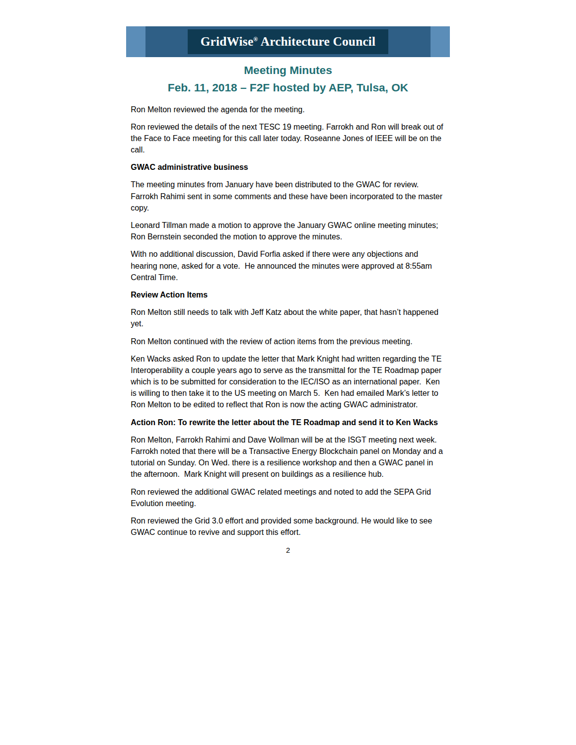GridWise® Architecture Council
Meeting Minutes
Feb. 11, 2018 – F2F hosted by AEP, Tulsa, OK
Ron Melton reviewed the agenda for the meeting.
Ron reviewed the details of the next TESC 19 meeting. Farrokh and Ron will break out of the Face to Face meeting for this call later today. Roseanne Jones of IEEE will be on the call.
GWAC administrative business
The meeting minutes from January have been distributed to the GWAC for review. Farrokh Rahimi sent in some comments and these have been incorporated to the master copy.
Leonard Tillman made a motion to approve the January GWAC online meeting minutes; Ron Bernstein seconded the motion to approve the minutes.
With no additional discussion, David Forfia asked if there were any objections and hearing none, asked for a vote. He announced the minutes were approved at 8:55am Central Time.
Review Action Items
Ron Melton still needs to talk with Jeff Katz about the white paper, that hasn’t happened yet.
Ron Melton continued with the review of action items from the previous meeting.
Ken Wacks asked Ron to update the letter that Mark Knight had written regarding the TE Interoperability a couple years ago to serve as the transmittal for the TE Roadmap paper which is to be submitted for consideration to the IEC/ISO as an international paper. Ken is willing to then take it to the US meeting on March 5. Ken had emailed Mark’s letter to Ron Melton to be edited to reflect that Ron is now the acting GWAC administrator.
Action Ron: To rewrite the letter about the TE Roadmap and send it to Ken Wacks
Ron Melton, Farrokh Rahimi and Dave Wollman will be at the ISGT meeting next week. Farrokh noted that there will be a Transactive Energy Blockchain panel on Monday and a tutorial on Sunday. On Wed. there is a resilience workshop and then a GWAC panel in the afternoon. Mark Knight will present on buildings as a resilience hub.
Ron reviewed the additional GWAC related meetings and noted to add the SEPA Grid Evolution meeting.
Ron reviewed the Grid 3.0 effort and provided some background. He would like to see GWAC continue to revive and support this effort.
2